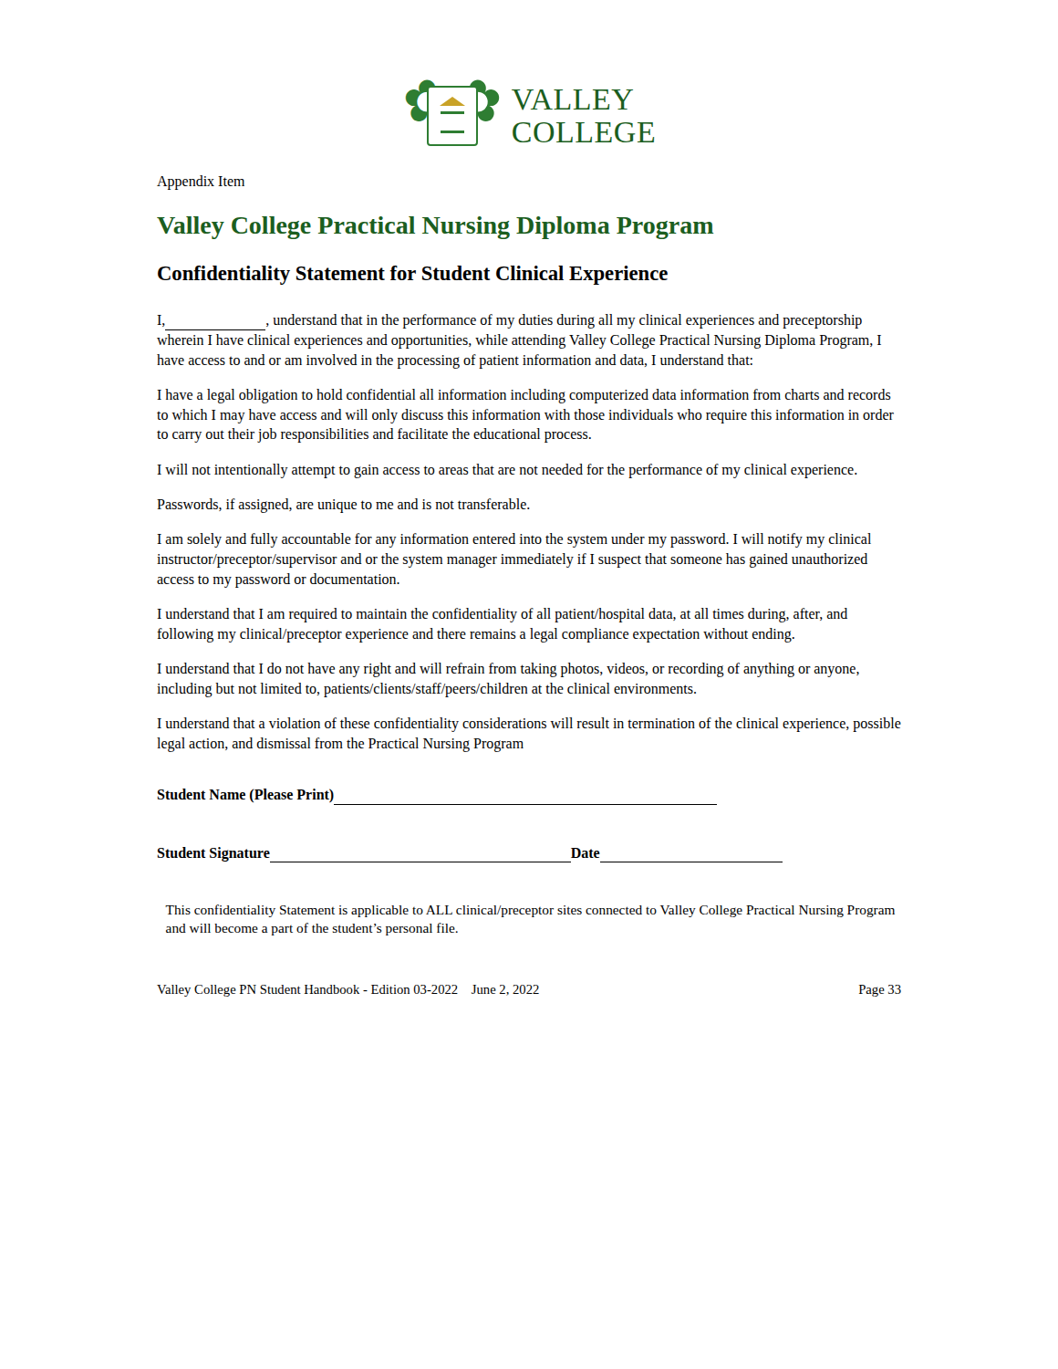✿ ✿ VALLEY
COLLEGE
Appendix Item
Valley College Practical Nursing Diploma Program
Confidentiality Statement for Student Clinical Experience
I, , understand that in the performance of my duties during all my clinical experiences and preceptorship wherein I have clinical experiences and opportunities, while attending Valley College Practical Nursing Diploma Program, I have access to and or am involved in the processing of patient information and data, I understand that:
I have a legal obligation to hold confidential all information including computerized data information from charts and records to which I may have access and will only discuss this information with those individuals who require this information in order to carry out their job responsibilities and facilitate the educational process.
I will not intentionally attempt to gain access to areas that are not needed for the performance of my clinical experience.
Passwords, if assigned, are unique to me and is not transferable.
I am solely and fully accountable for any information entered into the system under my password. I will notify my clinical instructor/preceptor/supervisor and or the system manager immediately if I suspect that someone has gained unauthorized access to my password or documentation.
I understand that I am required to maintain the confidentiality of all patient/hospital data, at all times during, after, and following my clinical/preceptor experience and there remains a legal compliance expectation without ending.
I understand that I do not have any right and will refrain from taking photos, videos, or recording of anything or anyone, including but not limited to, patients/clients/staff/peers/children at the clinical environments.
I understand that a violation of these confidentiality considerations will result in termination of the clinical experience, possible legal action, and dismissal from the Practical Nursing Program
Student Name (Please Print)
Student Signature Date
This confidentiality Statement is applicable to ALL clinical/preceptor sites connected to Valley College Practical Nursing Program and will become a part of the student’s personal file.
Valley College PN Student Handbook - Edition 03-2022 June 2, 2022 Page 33